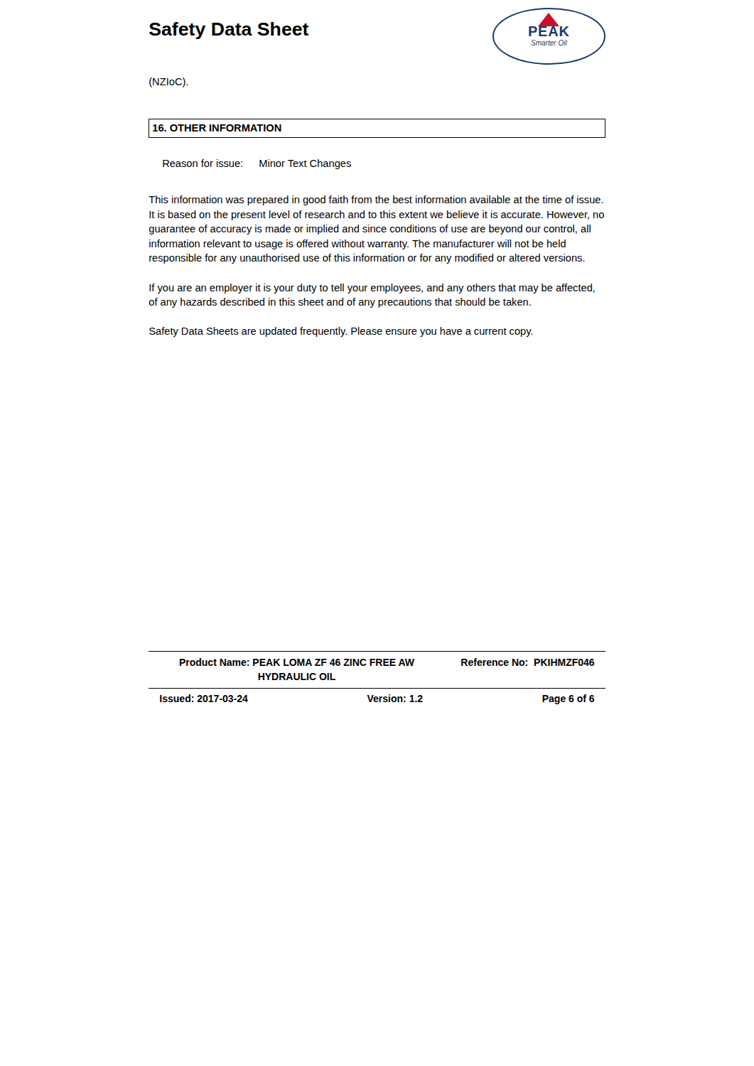Safety Data Sheet
PEAK
Smarter Oil
(NZIoC).
16. OTHER INFORMATION
Reason for issue: Minor Text Changes
This information was prepared in good faith from the best information available at the time of issue. It is based on the present level of research and to this extent we believe it is accurate. However, no guarantee of accuracy is made or implied and since conditions of use are beyond our control, all information relevant to usage is offered without warranty. The manufacturer will not be held responsible for any unauthorised use of this information or for any modified or altered versions.
If you are an employer it is your duty to tell your employees, and any others that may be affected, of any hazards described in this sheet and of any precautions that should be taken.
Safety Data Sheets are updated frequently. Please ensure you have a current copy.
Product Name: PEAK LOMA ZF 46 ZINC FREE AW HYDRAULIC OIL
Reference No: PKIHMZF046
Issued: 2017-03-24 Version: 1.2 Page 6 of 6